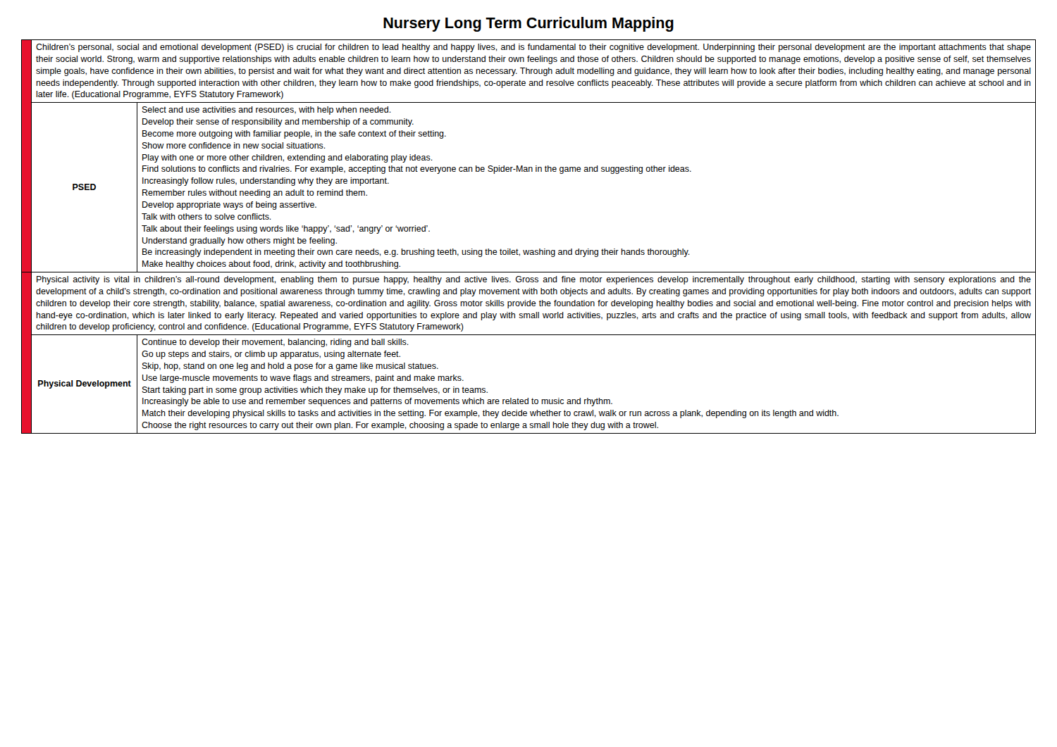Nursery Long Term Curriculum Mapping
| | Children’s personal, social and emotional development (PSED) is crucial for children to lead healthy and happy lives, and is fundamental to their cognitive development. Underpinning their personal development are the important attachments that shape their social world. Strong, warm and supportive relationships with adults enable children to learn how to understand their own feelings and those of others. Children should be supported to manage emotions, develop a positive sense of self, set themselves simple goals, have confidence in their own abilities, to persist and wait for what they want and direct attention as necessary. Through adult modelling and guidance, they will learn how to look after their bodies, including healthy eating, and manage personal needs independently. Through supported interaction with other children, they learn how to make good friendships, co-operate and resolve conflicts peaceably. These attributes will provide a secure platform from which children can achieve at school and in later life. (Educational Programme, EYFS Statutory Framework) |
| PSED | Select and use activities and resources, with help when needed. Develop their sense of responsibility and membership of a community. Become more outgoing with familiar people, in the safe context of their setting. Show more confidence in new social situations. Play with one or more other children, extending and elaborating play ideas. Find solutions to conflicts and rivalries. For example, accepting that not everyone can be Spider-Man in the game and suggesting other ideas. Increasingly follow rules, understanding why they are important. Remember rules without needing an adult to remind them. Develop appropriate ways of being assertive. Talk with others to solve conflicts. Talk about their feelings using words like ‘happy’, ‘sad’, ‘angry’ or ‘worried’. Understand gradually how others might be feeling. Be increasingly independent in meeting their own care needs, e.g. brushing teeth, using the toilet, washing and drying their hands thoroughly. Make healthy choices about food, drink, activity and toothbrushing. |
| | Physical activity is vital in children’s all-round development, enabling them to pursue happy, healthy and active lives. Gross and fine motor experiences develop incrementally throughout early childhood, starting with sensory explorations and the development of a child’s strength, co-ordination and positional awareness through tummy time, crawling and play movement with both objects and adults. By creating games and providing opportunities for play both indoors and outdoors, adults can support children to develop their core strength, stability, balance, spatial awareness, co-ordination and agility. Gross motor skills provide the foundation for developing healthy bodies and social and emotional well-being. Fine motor control and precision helps with hand-eye co-ordination, which is later linked to early literacy. Repeated and varied opportunities to explore and play with small world activities, puzzles, arts and crafts and the practice of using small tools, with feedback and support from adults, allow children to develop proficiency, control and confidence. (Educational Programme, EYFS Statutory Framework) |
| Physical Development | Continue to develop their movement, balancing, riding and ball skills. Go up steps and stairs, or climb up apparatus, using alternate feet. Skip, hop, stand on one leg and hold a pose for a game like musical statues. Use large-muscle movements to wave flags and streamers, paint and make marks. Start taking part in some group activities which they make up for themselves, or in teams. Increasingly be able to use and remember sequences and patterns of movements which are related to music and rhythm. Match their developing physical skills to tasks and activities in the setting. For example, they decide whether to crawl, walk or run across a plank, depending on its length and width. Choose the right resources to carry out their own plan. For example, choosing a spade to enlarge a small hole they dug with a trowel. |